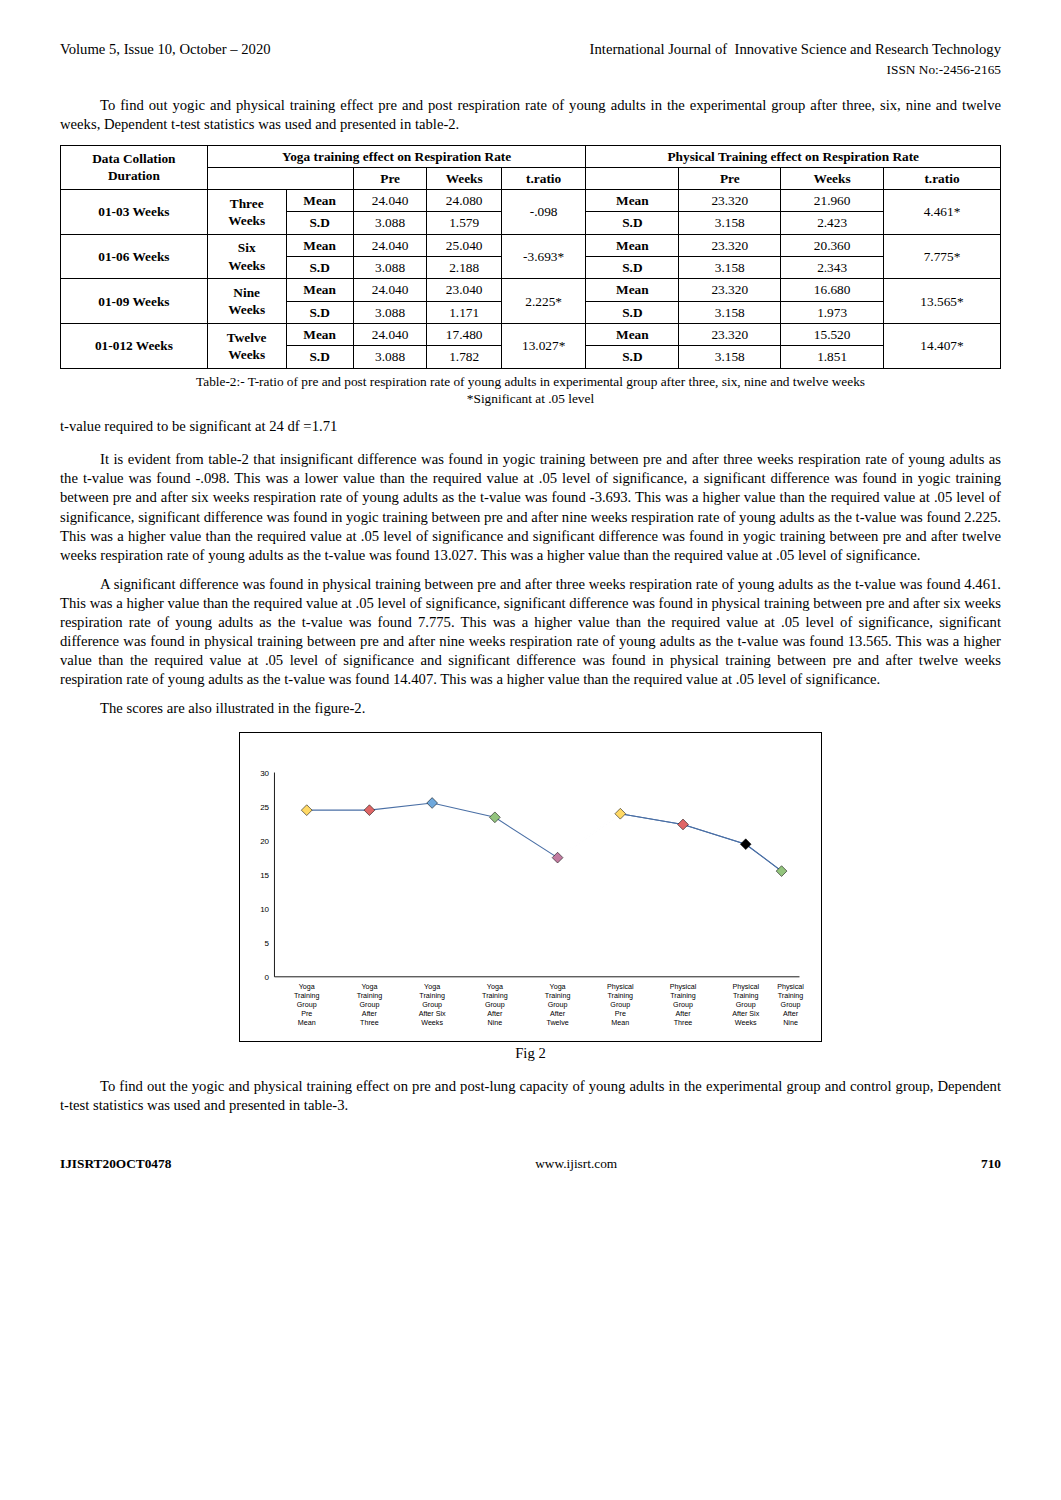Volume 5, Issue 10, October – 2020
International Journal of Innovative Science and Research Technology
ISSN No:-2456-2165
To find out yogic and physical training effect pre and post respiration rate of young adults in the experimental group after three, six, nine and twelve weeks, Dependent t-test statistics was used and presented in table-2.
| Data Collation Duration | Yoga training effect on Respiration Rate | Physical Training effect on Respiration Rate |
| --- | --- | --- |
| | Pre | Weeks | t.ratio | | Pre | Weeks | t.ratio |
| 01-03 Weeks | Three Weeks | Mean | 24.040 | 24.080 | -.098 | Mean | 23.320 | 21.960 | 4.461* |
| S.D | 3.088 | 1.579 | S.D | 3.158 | 2.423 |
| 01-06 Weeks | Six Weeks | Mean | 24.040 | 25.040 | -3.693* | Mean | 23.320 | 20.360 | 7.775* |
| S.D | 3.088 | 2.188 | S.D | 3.158 | 2.343 |
| 01-09 Weeks | Nine Weeks | Mean | 24.040 | 23.040 | 2.225* | Mean | 23.320 | 16.680 | 13.565* |
| S.D | 3.088 | 1.171 | S.D | 3.158 | 1.973 |
| 01-012 Weeks | Twelve Weeks | Mean | 24.040 | 17.480 | 13.027* | Mean | 23.320 | 15.520 | 14.407* |
| S.D | 3.088 | 1.782 | S.D | 3.158 | 1.851 |
Table-2:- T-ratio of pre and post respiration rate of young adults in experimental group after three, six, nine and twelve weeks
*Significant at .05 level
t-value required to be significant at 24 df =1.71
It is evident from table-2 that insignificant difference was found in yogic training between pre and after three weeks respiration rate of young adults as the t-value was found -.098. This was a lower value than the required value at .05 level of significance, a significant difference was found in yogic training between pre and after six weeks respiration rate of young adults as the t-value was found -3.693. This was a higher value than the required value at .05 level of significance, significant difference was found in yogic training between pre and after nine weeks respiration rate of young adults as the t-value was found 2.225. This was a higher value than the required value at .05 level of significance and significant difference was found in yogic training between pre and after twelve weeks respiration rate of young adults as the t-value was found 13.027. This was a higher value than the required value at .05 level of significance.
A significant difference was found in physical training between pre and after three weeks respiration rate of young adults as the t-value was found 4.461. This was a higher value than the required value at .05 level of significance, significant difference was found in physical training between pre and after six weeks respiration rate of young adults as the t-value was found 7.775. This was a higher value than the required value at .05 level of significance, significant difference was found in physical training between pre and after nine weeks respiration rate of young adults as the t-value was found 13.565. This was a higher value than the required value at .05 level of significance and significant difference was found in physical training between pre and after twelve weeks respiration rate of young adults as the t-value was found 14.407. This was a higher value than the required value at .05 level of significance.
The scores are also illustrated in the figure-2.
30 25 20 15 10 5 0 Yoga Training Group Pre Mean Yoga Training Group After Three Yoga Training Group After Six Weeks Yoga Training Group After Nine Yoga Training Group After Twelve Physical Training Group Pre Mean Physical Training Group After Three Physical Training Group After Six Weeks Physical Training Group After Nine
Fig 2
To find out the yogic and physical training effect on pre and post-lung capacity of young adults in the experimental group and control group, Dependent t-test statistics was used and presented in table-3.
IJISRT20OCT0478
www.ijisrt.com
710